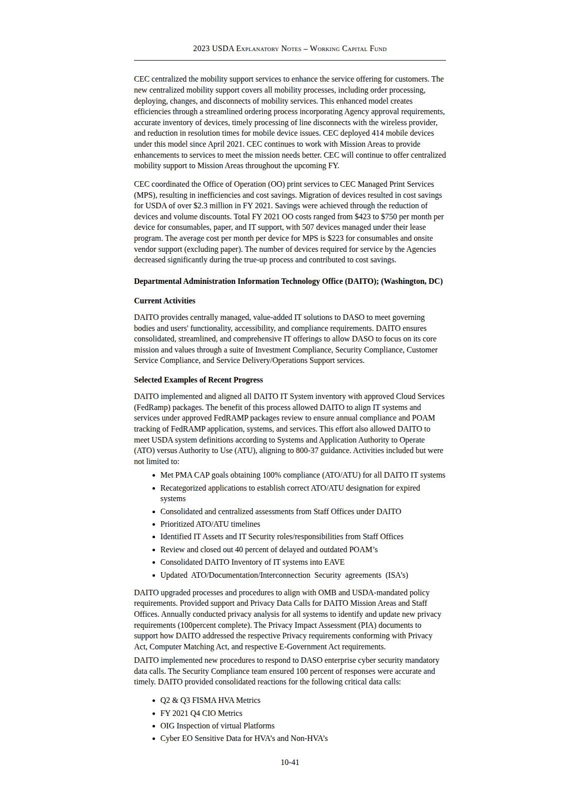2023 USDA Explanatory Notes – Working Capital Fund
CEC centralized the mobility support services to enhance the service offering for customers. The new centralized mobility support covers all mobility processes, including order processing, deploying, changes, and disconnects of mobility services. This enhanced model creates efficiencies through a streamlined ordering process incorporating Agency approval requirements, accurate inventory of devices, timely processing of line disconnects with the wireless provider, and reduction in resolution times for mobile device issues. CEC deployed 414 mobile devices under this model since April 2021. CEC continues to work with Mission Areas to provide enhancements to services to meet the mission needs better. CEC will continue to offer centralized mobility support to Mission Areas throughout the upcoming FY.
CEC coordinated the Office of Operation (OO) print services to CEC Managed Print Services (MPS), resulting in inefficiencies and cost savings. Migration of devices resulted in cost savings for USDA of over $2.3 million in FY 2021. Savings were achieved through the reduction of devices and volume discounts. Total FY 2021 OO costs ranged from $423 to $750 per month per device for consumables, paper, and IT support, with 507 devices managed under their lease program. The average cost per month per device for MPS is $223 for consumables and onsite vendor support (excluding paper). The number of devices required for service by the Agencies decreased significantly during the true-up process and contributed to cost savings.
Departmental Administration Information Technology Office (DAITO); (Washington, DC)
Current Activities
DAITO provides centrally managed, value-added IT solutions to DASO to meet governing bodies and users' functionality, accessibility, and compliance requirements. DAITO ensures consolidated, streamlined, and comprehensive IT offerings to allow DASO to focus on its core mission and values through a suite of Investment Compliance, Security Compliance, Customer Service Compliance, and Service Delivery/Operations Support services.
Selected Examples of Recent Progress
DAITO implemented and aligned all DAITO IT System inventory with approved Cloud Services (FedRamp) packages. The benefit of this process allowed DAITO to align IT systems and services under approved FedRAMP packages review to ensure annual compliance and POAM tracking of FedRAMP application, systems, and services. This effort also allowed DAITO to meet USDA system definitions according to Systems and Application Authority to Operate (ATO) versus Authority to Use (ATU), aligning to 800-37 guidance. Activities included but were not limited to:
Met PMA CAP goals obtaining 100% compliance (ATO/ATU) for all DAITO IT systems
Recategorized applications to establish correct ATO/ATU designation for expired systems
Consolidated and centralized assessments from Staff Offices under DAITO
Prioritized ATO/ATU timelines
Identified IT Assets and IT Security roles/responsibilities from Staff Offices
Review and closed out 40 percent of delayed and outdated POAM’s
Consolidated DAITO Inventory of IT systems into EAVE
Updated ATO/Documentation/Interconnection Security agreements (ISA’s)
DAITO upgraded processes and procedures to align with OMB and USDA-mandated policy requirements. Provided support and Privacy Data Calls for DAITO Mission Areas and Staff Offices. Annually conducted privacy analysis for all systems to identify and update new privacy requirements (100percent complete). The Privacy Impact Assessment (PIA) documents to support how DAITO addressed the respective Privacy requirements conforming with Privacy Act, Computer Matching Act, and respective E-Government Act requirements.
DAITO implemented new procedures to respond to DASO enterprise cyber security mandatory data calls. The Security Compliance team ensured 100 percent of responses were accurate and timely. DAITO provided consolidated reactions for the following critical data calls:
Q2 & Q3 FISMA HVA Metrics
FY 2021 Q4 CIO Metrics
OIG Inspection of virtual Platforms
Cyber EO Sensitive Data for HVA’s and Non-HVA’s
10-41